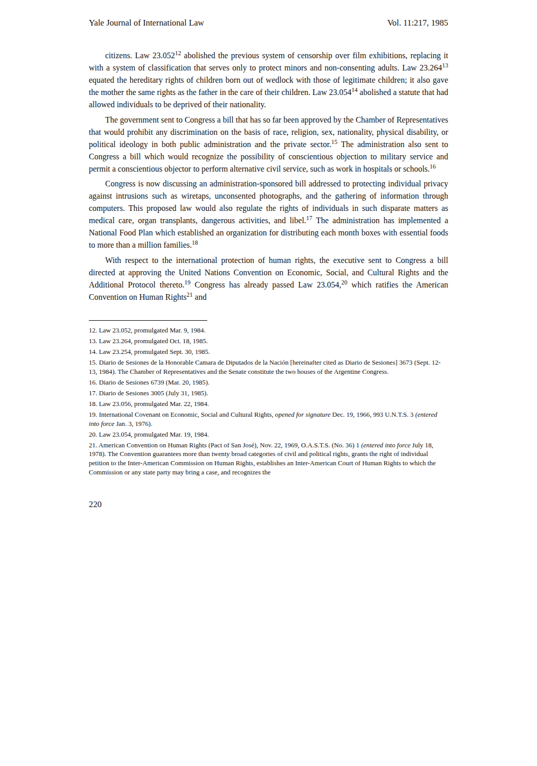Yale Journal of International Law
Vol. 11:217, 1985
citizens. Law 23.05212 abolished the previous system of censorship over film exhibitions, replacing it with a system of classification that serves only to protect minors and non-consenting adults. Law 23.26413 equated the hereditary rights of children born out of wedlock with those of legitimate children; it also gave the mother the same rights as the father in the care of their children. Law 23.05414 abolished a statute that had allowed individuals to be deprived of their nationality.
The government sent to Congress a bill that has so far been approved by the Chamber of Representatives that would prohibit any discrimination on the basis of race, religion, sex, nationality, physical disability, or political ideology in both public administration and the private sector.15 The administration also sent to Congress a bill which would recognize the possibility of conscientious objection to military service and permit a conscientious objector to perform alternative civil service, such as work in hospitals or schools.16
Congress is now discussing an administration-sponsored bill addressed to protecting individual privacy against intrusions such as wiretaps, unconsented photographs, and the gathering of information through computers. This proposed law would also regulate the rights of individuals in such disparate matters as medical care, organ transplants, dangerous activities, and libel.17 The administration has implemented a National Food Plan which established an organization for distributing each month boxes with essential foods to more than a million families.18
With respect to the international protection of human rights, the executive sent to Congress a bill directed at approving the United Nations Convention on Economic, Social, and Cultural Rights and the Additional Protocol thereto.19 Congress has already passed Law 23.054,20 which ratifies the American Convention on Human Rights21 and
12. Law 23.052, promulgated Mar. 9, 1984.
13. Law 23.264, promulgated Oct. 18, 1985.
14. Law 23.254, promulgated Sept. 30, 1985.
15. Diario de Sesiones de la Honorable Camara de Diputados de la Nación [hereinafter cited as Diario de Sesiones] 3673 (Sept. 12-13, 1984). The Chamber of Representatives and the Senate constitute the two houses of the Argentine Congress.
16. Diario de Sesiones 6739 (Mar. 20, 1985).
17. Diario de Sesiones 3005 (July 31, 1985).
18. Law 23.056, promulgated Mar. 22, 1984.
19. International Covenant on Economic, Social and Cultural Rights, opened for signature Dec. 19, 1966, 993 U.N.T.S. 3 (entered into force Jan. 3, 1976).
20. Law 23.054, promulgated Mar. 19, 1984.
21. American Convention on Human Rights (Pact of San José), Nov. 22, 1969, O.A.S.T.S. (No. 36) 1 (entered into force July 18, 1978). The Convention guarantees more than twenty broad categories of civil and political rights, grants the right of individual petition to the Inter-American Commission on Human Rights, establishes an Inter-American Court of Human Rights to which the Commission or any state party may bring a case, and recognizes the
220